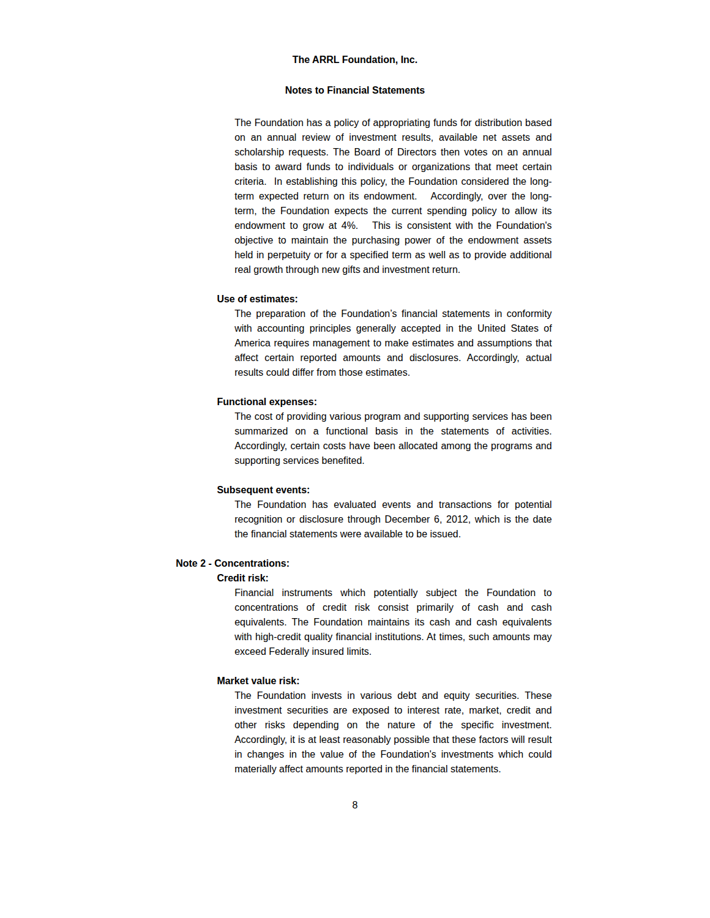The ARRL Foundation, Inc.
Notes to Financial Statements
The Foundation has a policy of appropriating funds for distribution based on an annual review of investment results, available net assets and scholarship requests. The Board of Directors then votes on an annual basis to award funds to individuals or organizations that meet certain criteria. In establishing this policy, the Foundation considered the long-term expected return on its endowment. Accordingly, over the long-term, the Foundation expects the current spending policy to allow its endowment to grow at 4%. This is consistent with the Foundation's objective to maintain the purchasing power of the endowment assets held in perpetuity or for a specified term as well as to provide additional real growth through new gifts and investment return.
Use of estimates:
The preparation of the Foundation’s financial statements in conformity with accounting principles generally accepted in the United States of America requires management to make estimates and assumptions that affect certain reported amounts and disclosures. Accordingly, actual results could differ from those estimates.
Functional expenses:
The cost of providing various program and supporting services has been summarized on a functional basis in the statements of activities. Accordingly, certain costs have been allocated among the programs and supporting services benefited.
Subsequent events:
The Foundation has evaluated events and transactions for potential recognition or disclosure through December 6, 2012, which is the date the financial statements were available to be issued.
Note 2 - Concentrations:
Credit risk:
Financial instruments which potentially subject the Foundation to concentrations of credit risk consist primarily of cash and cash equivalents. The Foundation maintains its cash and cash equivalents with high-credit quality financial institutions. At times, such amounts may exceed Federally insured limits.
Market value risk:
The Foundation invests in various debt and equity securities. These investment securities are exposed to interest rate, market, credit and other risks depending on the nature of the specific investment. Accordingly, it is at least reasonably possible that these factors will result in changes in the value of the Foundation's investments which could materially affect amounts reported in the financial statements.
8